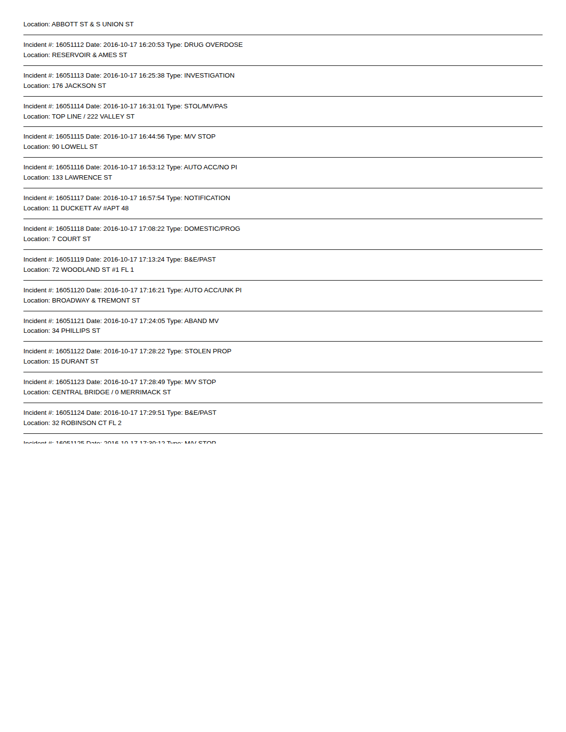Location: ABBOTT ST & S UNION ST
Incident #: 16051112 Date: 2016-10-17 16:20:53 Type: DRUG OVERDOSE
Location: RESERVOIR & AMES ST
Incident #: 16051113 Date: 2016-10-17 16:25:38 Type: INVESTIGATION
Location: 176 JACKSON ST
Incident #: 16051114 Date: 2016-10-17 16:31:01 Type: STOL/MV/PAS
Location: TOP LINE / 222 VALLEY ST
Incident #: 16051115 Date: 2016-10-17 16:44:56 Type: M/V STOP
Location: 90 LOWELL ST
Incident #: 16051116 Date: 2016-10-17 16:53:12 Type: AUTO ACC/NO PI
Location: 133 LAWRENCE ST
Incident #: 16051117 Date: 2016-10-17 16:57:54 Type: NOTIFICATION
Location: 11 DUCKETT AV #APT 48
Incident #: 16051118 Date: 2016-10-17 17:08:22 Type: DOMESTIC/PROG
Location: 7 COURT ST
Incident #: 16051119 Date: 2016-10-17 17:13:24 Type: B&E/PAST
Location: 72 WOODLAND ST #1 FL 1
Incident #: 16051120 Date: 2016-10-17 17:16:21 Type: AUTO ACC/UNK PI
Location: BROADWAY & TREMONT ST
Incident #: 16051121 Date: 2016-10-17 17:24:05 Type: ABAND MV
Location: 34 PHILLIPS ST
Incident #: 16051122 Date: 2016-10-17 17:28:22 Type: STOLEN PROP
Location: 15 DURANT ST
Incident #: 16051123 Date: 2016-10-17 17:28:49 Type: M/V STOP
Location: CENTRAL BRIDGE / 0 MERRIMACK ST
Incident #: 16051124 Date: 2016-10-17 17:29:51 Type: B&E/PAST
Location: 32 ROBINSON CT FL 2
Incident #: 16051125 Date: 2016-10-17 17:30:12 Type: M/V STOP